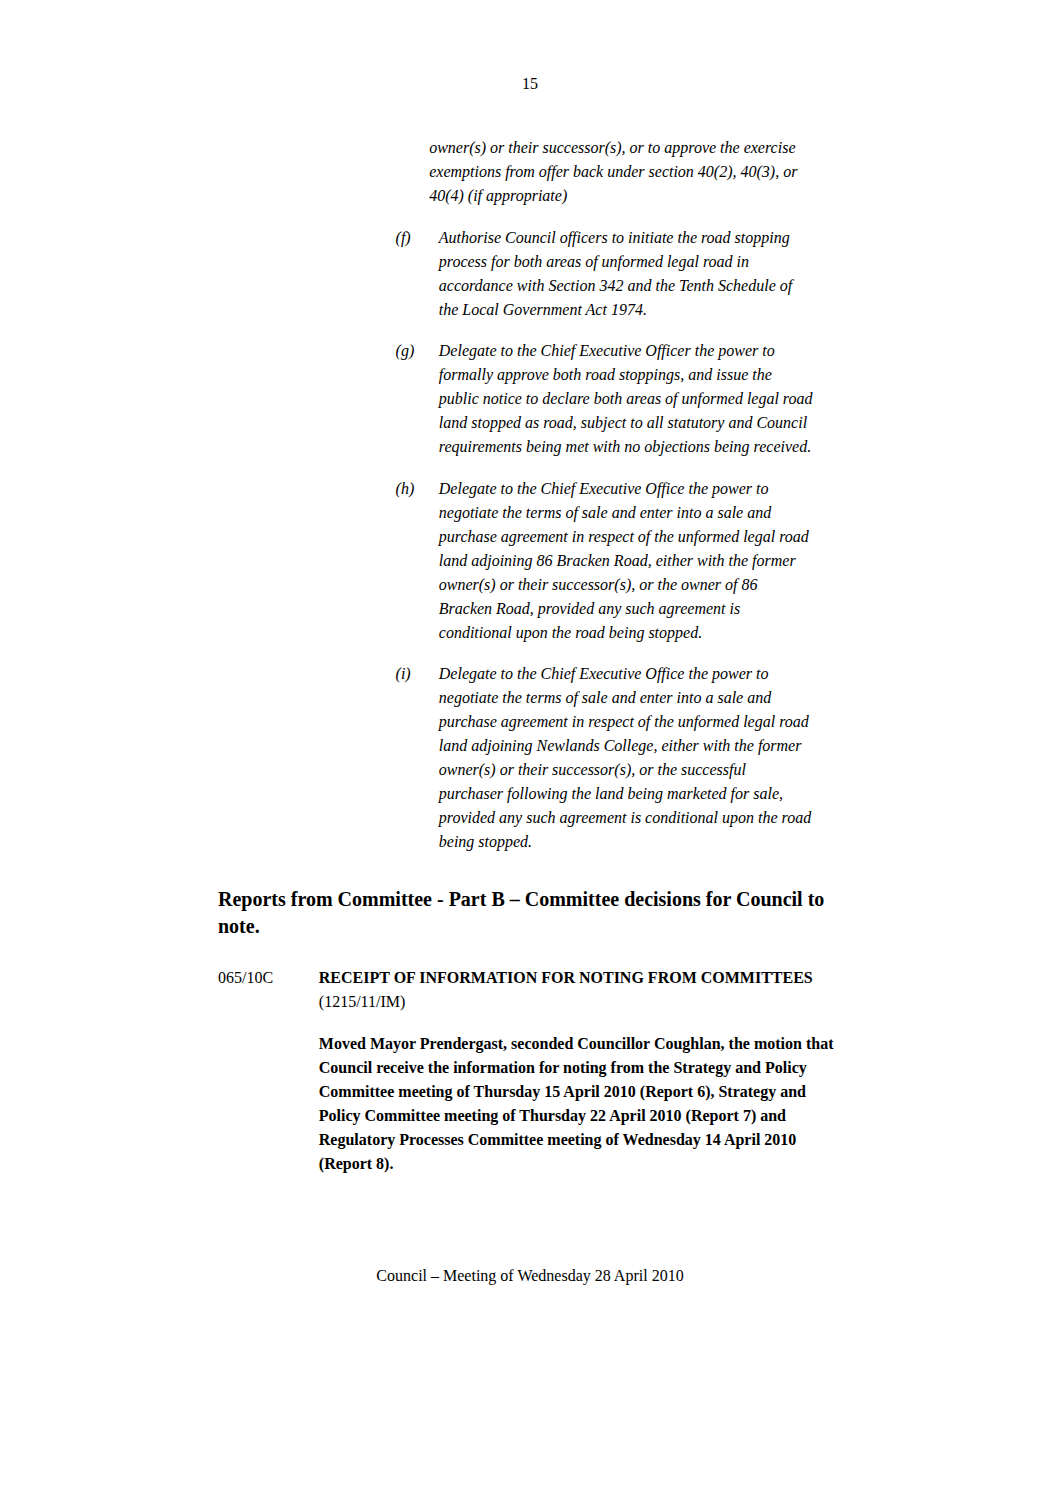15
owner(s) or their successor(s), or to approve the exercise exemptions from offer back under section 40(2), 40(3), or 40(4) (if appropriate)
(f)
Authorise Council officers to initiate the road stopping process for both areas of unformed legal road in accordance with Section 342 and the Tenth Schedule of the Local Government Act 1974.
(g)
Delegate to the Chief Executive Officer the power to formally approve both road stoppings, and issue the public notice to declare both areas of unformed legal road land stopped as road, subject to all statutory and Council requirements being met with no objections being received.
(h)
Delegate to the Chief Executive Office the power to negotiate the terms of sale and enter into a sale and purchase agreement in respect of the unformed legal road land adjoining 86 Bracken Road, either with the former owner(s) or their successor(s), or the owner of 86 Bracken Road, provided any such agreement is conditional upon the road being stopped.
(i)
Delegate to the Chief Executive Office the power to negotiate the terms of sale and enter into a sale and purchase agreement in respect of the unformed legal road land adjoining Newlands College, either with the former owner(s) or their successor(s), or the successful purchaser following the land being marketed for sale, provided any such agreement is conditional upon the road being stopped.
Reports from Committee - Part B – Committee decisions for Council to note.
065/10C
Receipt of Information for Noting from Committees
(1215/11/IM)
Moved Mayor Prendergast, seconded Councillor Coughlan, the motion that Council receive the information for noting from the Strategy and Policy Committee meeting of Thursday 15 April 2010 (Report 6), Strategy and Policy Committee meeting of Thursday 22 April 2010 (Report 7) and Regulatory Processes Committee meeting of Wednesday 14 April 2010 (Report 8).
Council – Meeting of Wednesday 28 April 2010